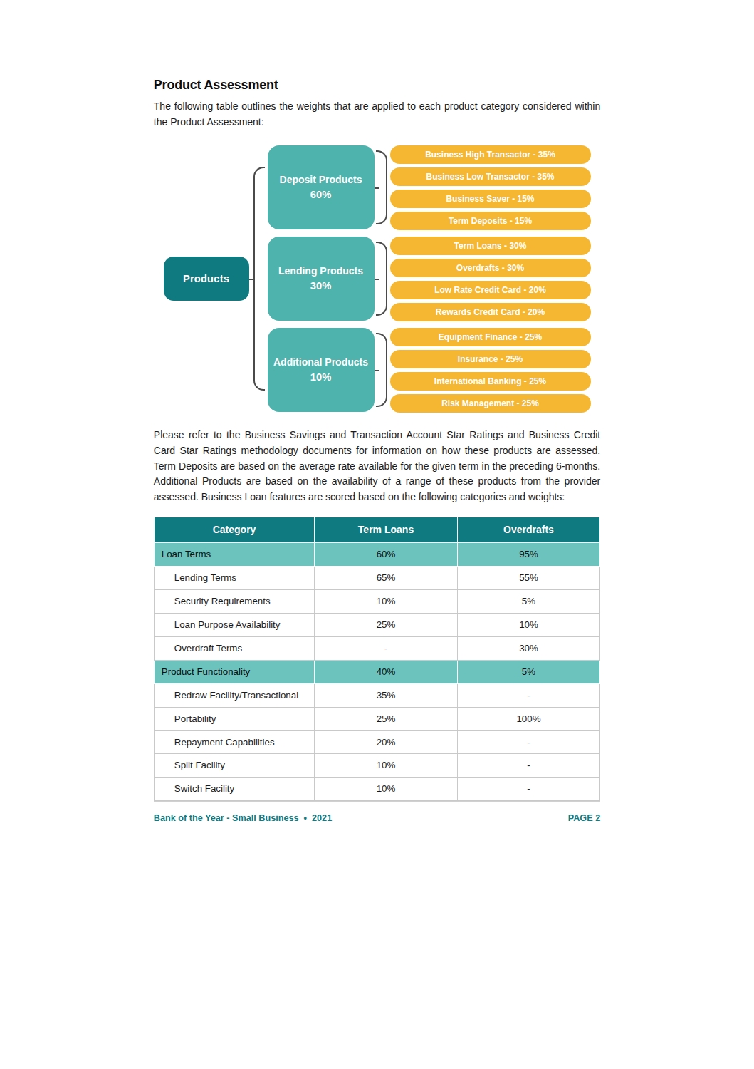Product Assessment
The following table outlines the weights that are applied to each product category considered within the Product Assessment:
Products
Deposit Products60%
Lending Products30%
Additional Products10%
Business High Transactor - 35%
Business Low Transactor - 35%
Business Saver - 15%
Term Deposits - 15%
Term Loans - 30%
Overdrafts - 30%
Low Rate Credit Card - 20%
Rewards Credit Card - 20%
Equipment Finance - 25%
Insurance - 25%
International Banking - 25%
Risk Management - 25%
Please refer to the Business Savings and Transaction Account Star Ratings and Business Credit Card Star Ratings methodology documents for information on how these products are assessed. Term Deposits are based on the average rate available for the given term in the preceding 6-months. Additional Products are based on the availability of a range of these products from the provider assessed. Business Loan features are scored based on the following categories and weights:
| Category | Term Loans | Overdrafts |
| --- | --- | --- |
| Loan Terms | 60% | 95% |
| Lending Terms | 65% | 55% |
| Security Requirements | 10% | 5% |
| Loan Purpose Availability | 25% | 10% |
| Overdraft Terms | - | 30% |
| Product Functionality | 40% | 5% |
| Redraw Facility/Transactional | 35% | - |
| Portability | 25% | 100% |
| Repayment Capabilities | 20% | - |
| Split Facility | 10% | - |
| Switch Facility | 10% | - |
Bank of the Year - Small Business • 2021
PAGE 2